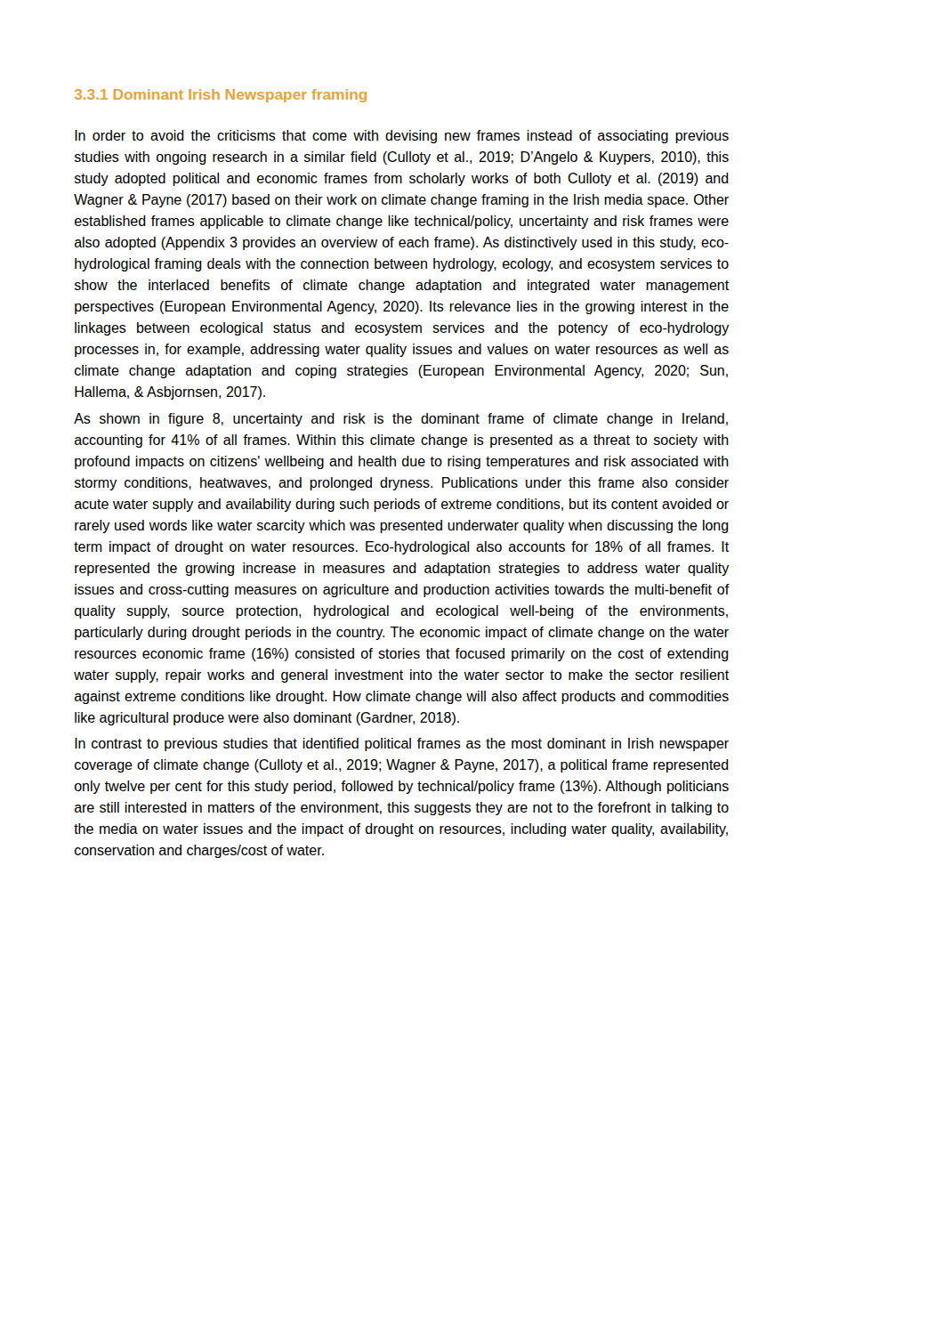3.3.1 Dominant Irish Newspaper framing
In order to avoid the criticisms that come with devising new frames instead of associating previous studies with ongoing research in a similar field (Culloty et al., 2019; D’Angelo & Kuypers, 2010), this study adopted political and economic frames from scholarly works of both Culloty et al. (2019) and Wagner & Payne (2017) based on their work on climate change framing in the Irish media space. Other established frames applicable to climate change like technical/policy, uncertainty and risk frames were also adopted (Appendix 3 provides an overview of each frame). As distinctively used in this study, eco-hydrological framing deals with the connection between hydrology, ecology, and ecosystem services to show the interlaced benefits of climate change adaptation and integrated water management perspectives (European Environmental Agency, 2020). Its relevance lies in the growing interest in the linkages between ecological status and ecosystem services and the potency of eco-hydrology processes in, for example, addressing water quality issues and values on water resources as well as climate change adaptation and coping strategies (European Environmental Agency, 2020; Sun, Hallema, & Asbjornsen, 2017).
As shown in figure 8, uncertainty and risk is the dominant frame of climate change in Ireland, accounting for 41% of all frames. Within this climate change is presented as a threat to society with profound impacts on citizens' wellbeing and health due to rising temperatures and risk associated with stormy conditions, heatwaves, and prolonged dryness. Publications under this frame also consider acute water supply and availability during such periods of extreme conditions, but its content avoided or rarely used words like water scarcity which was presented underwater quality when discussing the long term impact of drought on water resources. Eco-hydrological also accounts for 18% of all frames. It represented the growing increase in measures and adaptation strategies to address water quality issues and cross-cutting measures on agriculture and production activities towards the multi-benefit of quality supply, source protection, hydrological and ecological well-being of the environments, particularly during drought periods in the country. The economic impact of climate change on the water resources economic frame (16%) consisted of stories that focused primarily on the cost of extending water supply, repair works and general investment into the water sector to make the sector resilient against extreme conditions like drought. How climate change will also affect products and commodities like agricultural produce were also dominant (Gardner, 2018).
In contrast to previous studies that identified political frames as the most dominant in Irish newspaper coverage of climate change (Culloty et al., 2019; Wagner & Payne, 2017), a political frame represented only twelve per cent for this study period, followed by technical/policy frame (13%). Although politicians are still interested in matters of the environment, this suggests they are not to the forefront in talking to the media on water issues and the impact of drought on resources, including water quality, availability, conservation and charges/cost of water.